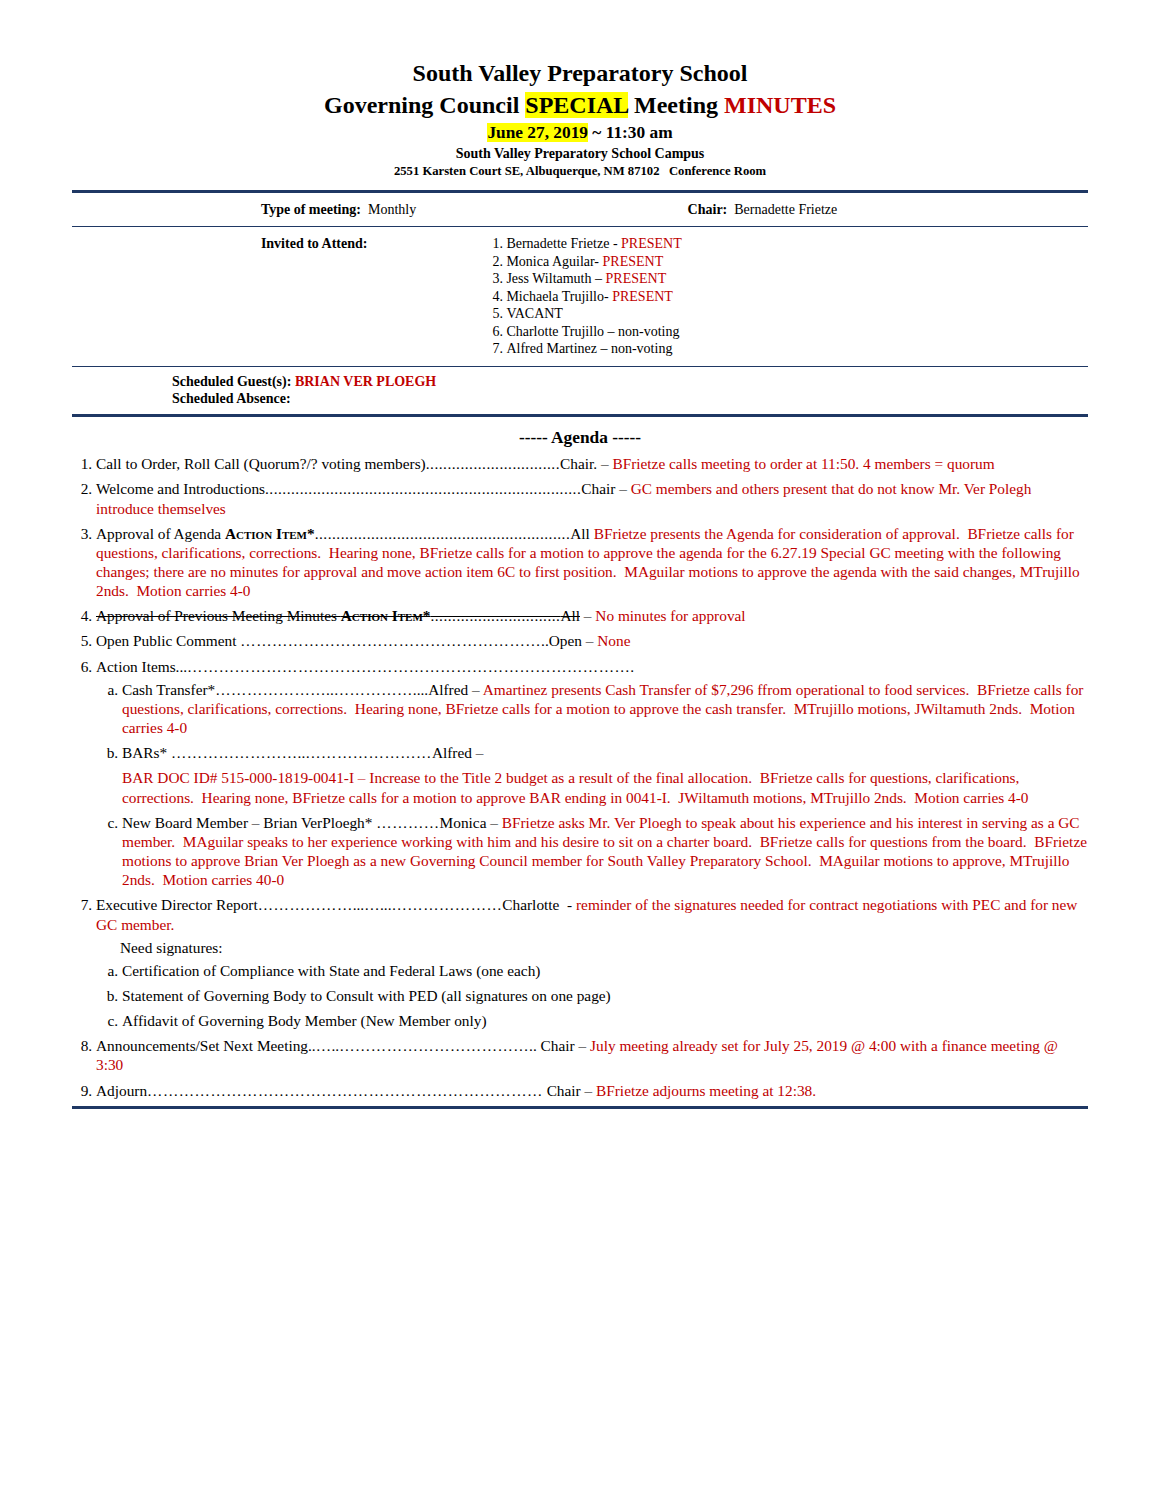South Valley Preparatory School
Governing Council SPECIAL Meeting MINUTES
June 27, 2019 ~ 11:30 am
South Valley Preparatory School Campus
2551 Karsten Court SE, Albuquerque, NM 87102 Conference Room
| | Type of meeting: Monthly | Chair: Bernadette Frietze |
| | Invited to Attend: | Bernadette Frietze - PRESENT Monica Aguilar- PRESENT Jess Wiltamuth – PRESENT Michaela Trujillo- PRESENT VACANT Charlotte Trujillo – non-voting Alfred Martinez – non-voting |
Scheduled Guest(s): BRIAN VER PLOEGH
Scheduled Absence:
----- Agenda -----
Call to Order, Roll Call (Quorum?/? voting members)............................... Chair. – BFrietze calls meeting to order at 11:50. 4 members = quorum
Welcome and Introductions......................................................................... Chair – GC members and others present that do not know Mr. Ver Polegh introduce themselves
Approval of Agenda Action Item*........................................................... All BFrietze presents the Agenda for consideration of approval. BFrietze calls for questions, clarifications, corrections. Hearing none, BFrietze calls for a motion to approve the agenda for the 6.27.19 Special GC meeting with the following changes; there are no minutes for approval and move action item 6C to first position. MAguilar motions to approve the agenda with the said changes, MTrujillo 2nds. Motion carries 4-0
Approval of Previous Meeting Minutes Action Item*.............................. All – No minutes for approval
Open Public Comment …………………………………………………..Open – None
Action Items...………………………………………………………………………….
Cash Transfer*…………………..……………....Alfred – Amartinez presents Cash Transfer of $7,296 ffrom operational to food services. BFrietze calls for questions, clarifications, corrections. Hearing none, BFrietze calls for a motion to approve the cash transfer. MTrujillo motions, JWiltamuth 2nds. Motion carries 4-0
BARs* ……………………..……………………Alfred –
BAR DOC ID# 515-000-1819-0041-I – Increase to the Title 2 budget as a result of the final allocation. BFrietze calls for questions, clarifications, corrections. Hearing none, BFrietze calls for a motion to approve BAR ending in 0041-I. JWiltamuth motions, MTrujillo 2nds. Motion carries 4-0
New Board Member – Brian VerPloegh* …………Monica – BFrietze asks Mr. Ver Ploegh to speak about his experience and his interest in serving as a GC member. MAguilar speaks to her experience working with him and his desire to sit on a charter board. BFrietze calls for questions from the board. BFrietze motions to approve Brian Ver Ploegh as a new Governing Council member for South Valley Preparatory School. MAguilar motions to approve, MTrujillo 2nds. Motion carries 40-0
Executive Director Report………………...…...…………………Charlotte - reminder of the signatures needed for contract negotiations with PEC and for new GC member.
Need signatures:
Certification of Compliance with State and Federal Laws (one each)
Statement of Governing Body to Consult with PED (all signatures on one page)
Affidavit of Governing Body Member (New Member only)
Announcements/Set Next Meeting..…..……………………………….. Chair – July meeting already set for July 25, 2019 @ 4:00 with a finance meeting @ 3:30
Adjourn………………………………………………………………… Chair – BFrietze adjourns meeting at 12:38.